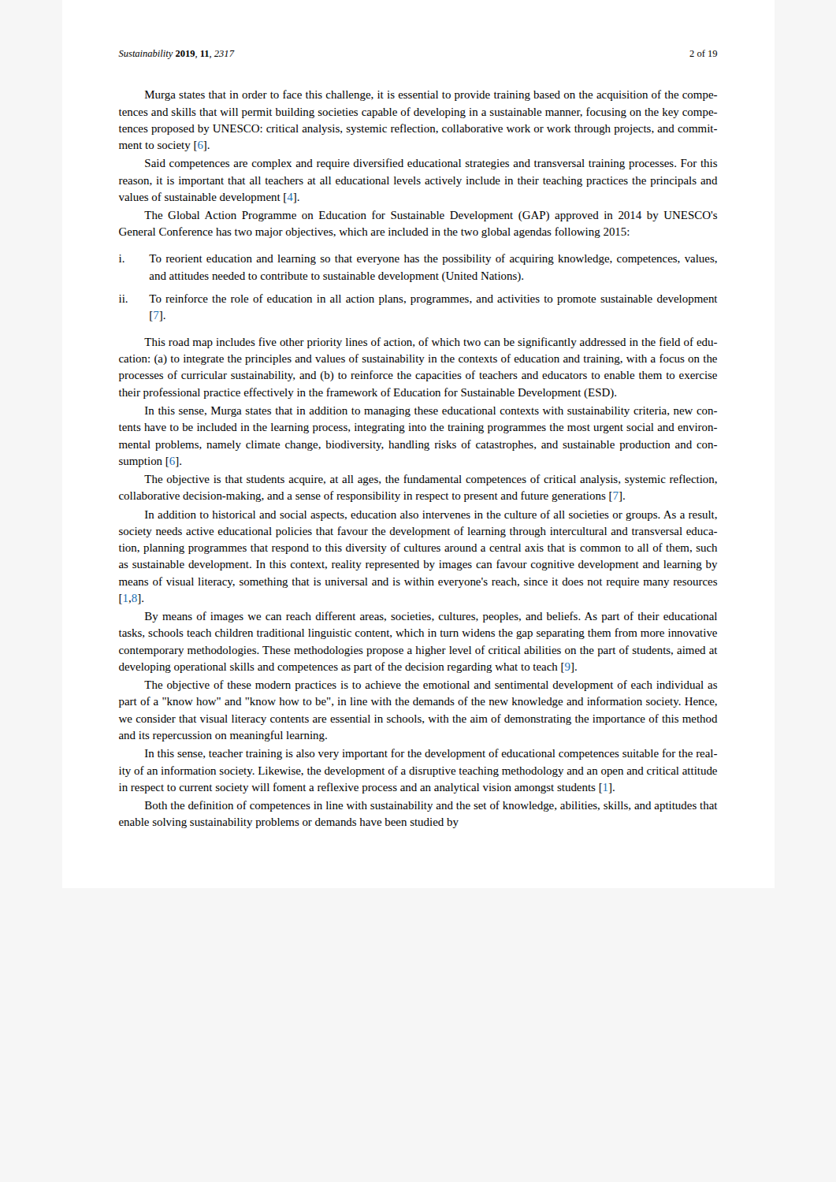Sustainability 2019, 11, 2317 2 of 19
Murga states that in order to face this challenge, it is essential to provide training based on the acquisition of the competences and skills that will permit building societies capable of developing in a sustainable manner, focusing on the key competences proposed by UNESCO: critical analysis, systemic reflection, collaborative work or work through projects, and commitment to society [6].
Said competences are complex and require diversified educational strategies and transversal training processes. For this reason, it is important that all teachers at all educational levels actively include in their teaching practices the principals and values of sustainable development [4].
The Global Action Programme on Education for Sustainable Development (GAP) approved in 2014 by UNESCO's General Conference has two major objectives, which are included in the two global agendas following 2015:
i. To reorient education and learning so that everyone has the possibility of acquiring knowledge, competences, values, and attitudes needed to contribute to sustainable development (United Nations).
ii. To reinforce the role of education in all action plans, programmes, and activities to promote sustainable development [7].
This road map includes five other priority lines of action, of which two can be significantly addressed in the field of education: (a) to integrate the principles and values of sustainability in the contexts of education and training, with a focus on the processes of curricular sustainability, and (b) to reinforce the capacities of teachers and educators to enable them to exercise their professional practice effectively in the framework of Education for Sustainable Development (ESD).
In this sense, Murga states that in addition to managing these educational contexts with sustainability criteria, new contents have to be included in the learning process, integrating into the training programmes the most urgent social and environmental problems, namely climate change, biodiversity, handling risks of catastrophes, and sustainable production and consumption [6].
The objective is that students acquire, at all ages, the fundamental competences of critical analysis, systemic reflection, collaborative decision-making, and a sense of responsibility in respect to present and future generations [7].
In addition to historical and social aspects, education also intervenes in the culture of all societies or groups. As a result, society needs active educational policies that favour the development of learning through intercultural and transversal education, planning programmes that respond to this diversity of cultures around a central axis that is common to all of them, such as sustainable development. In this context, reality represented by images can favour cognitive development and learning by means of visual literacy, something that is universal and is within everyone's reach, since it does not require many resources [1,8].
By means of images we can reach different areas, societies, cultures, peoples, and beliefs. As part of their educational tasks, schools teach children traditional linguistic content, which in turn widens the gap separating them from more innovative contemporary methodologies. These methodologies propose a higher level of critical abilities on the part of students, aimed at developing operational skills and competences as part of the decision regarding what to teach [9].
The objective of these modern practices is to achieve the emotional and sentimental development of each individual as part of a "know how" and "know how to be", in line with the demands of the new knowledge and information society. Hence, we consider that visual literacy contents are essential in schools, with the aim of demonstrating the importance of this method and its repercussion on meaningful learning.
In this sense, teacher training is also very important for the development of educational competences suitable for the reality of an information society. Likewise, the development of a disruptive teaching methodology and an open and critical attitude in respect to current society will foment a reflexive process and an analytical vision amongst students [1].
Both the definition of competences in line with sustainability and the set of knowledge, abilities, skills, and aptitudes that enable solving sustainability problems or demands have been studied by